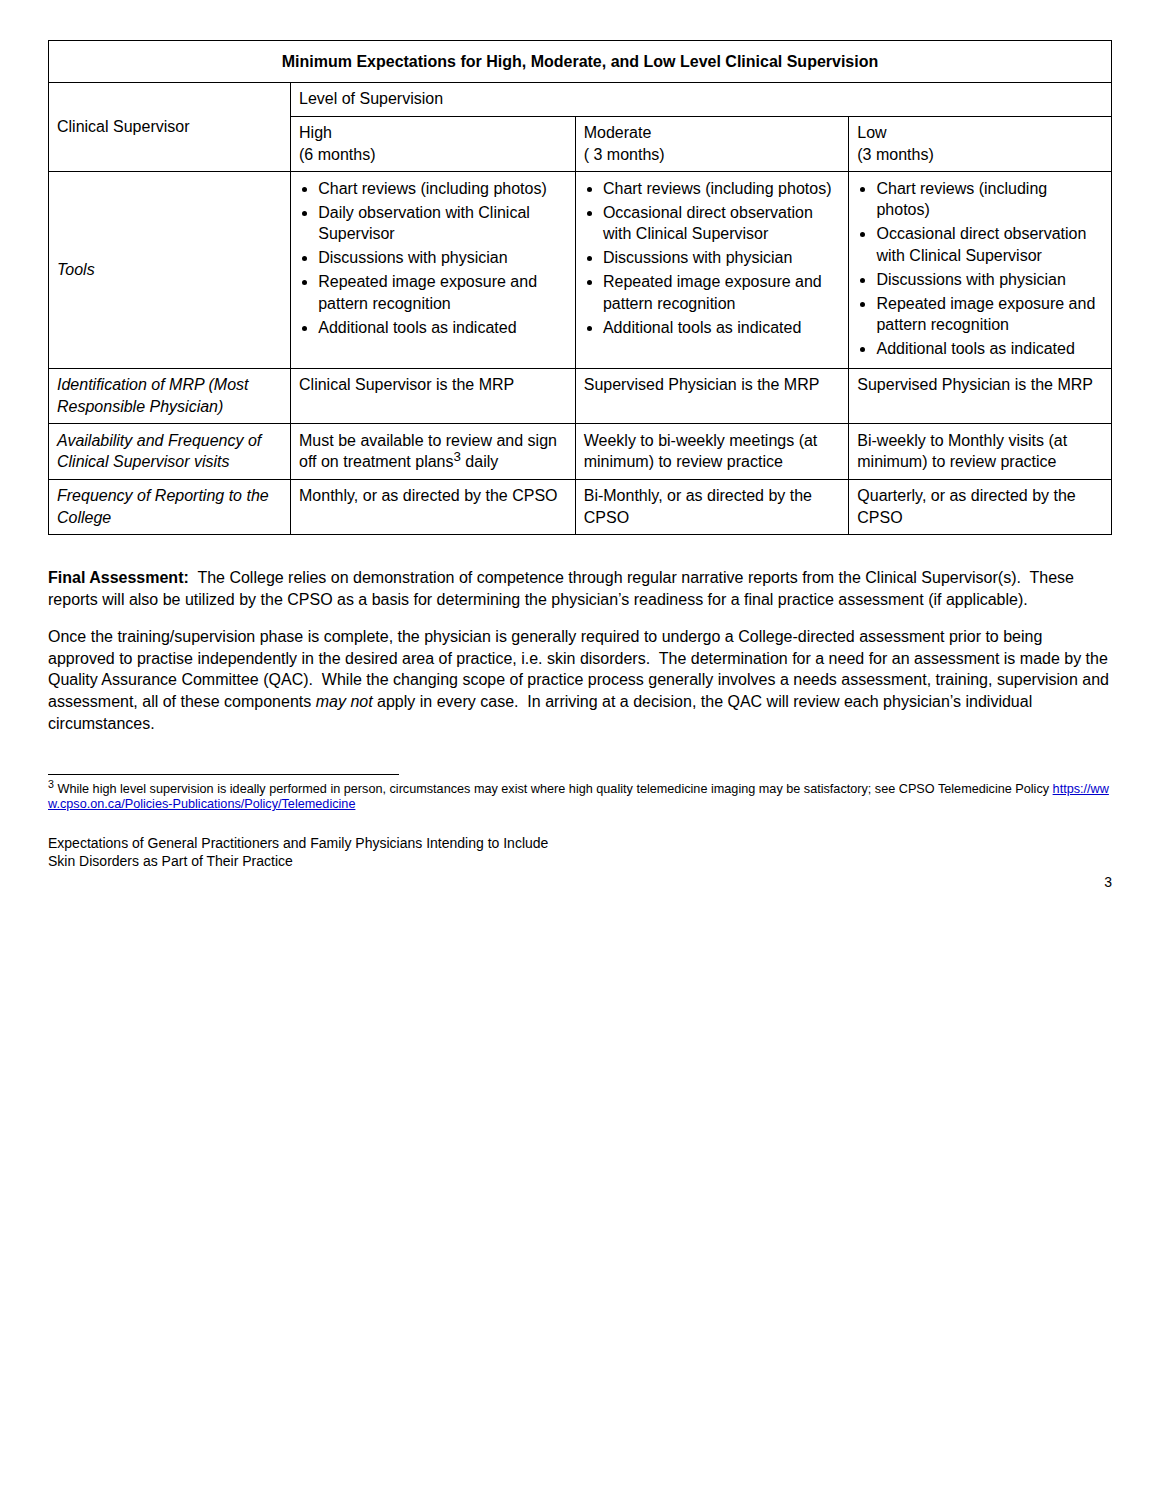Minimum Expectations for High, Moderate, and Low Level Clinical Supervision
| Clinical Supervisor | Level of Supervision |
| High (6 months) | Moderate ( 3 months) | Low (3 months) |
| Tools | Chart reviews (including photos) Daily observation with Clinical Supervisor Discussions with physician Repeated image exposure and pattern recognition Additional tools as indicated | Chart reviews (including photos) Occasional direct observation with Clinical Supervisor Discussions with physician Repeated image exposure and pattern recognition Additional tools as indicated | Chart reviews (including photos) Occasional direct observation with Clinical Supervisor Discussions with physician Repeated image exposure and pattern recognition Additional tools as indicated |
| Identification of MRP (Most Responsible Physician) | Clinical Supervisor is the MRP | Supervised Physician is the MRP | Supervised Physician is the MRP |
| Availability and Frequency of Clinical Supervisor visits | Must be available to review and sign off on treatment plans 3 daily | Weekly to bi-weekly meetings (at minimum) to review practice | Bi-weekly to Monthly visits (at minimum) to review practice |
| Frequency of Reporting to the College | Monthly, or as directed by the CPSO | Bi-Monthly, or as directed by the CPSO | Quarterly, or as directed by the CPSO |
Final Assessment: The College relies on demonstration of competence through regular narrative reports from the Clinical Supervisor(s). These reports will also be utilized by the CPSO as a basis for determining the physician’s readiness for a final practice assessment (if applicable).
Once the training/supervision phase is complete, the physician is generally required to undergo a College-directed assessment prior to being approved to practise independently in the desired area of practice, i.e. skin disorders. The determination for a need for an assessment is made by the Quality Assurance Committee (QAC). While the changing scope of practice process generally involves a needs assessment, training, supervision and assessment, all of these components may not apply in every case. In arriving at a decision, the QAC will review each physician’s individual circumstances.
3 While high level supervision is ideally performed in person, circumstances may exist where high quality telemedicine imaging may be satisfactory; see CPSO Telemedicine Policy https://www.cpso.on.ca/Policies-Publications/Policy/Telemedicine
Expectations of General Practitioners and Family Physicians Intending to Include
Skin Disorders as Part of Their Practice
3